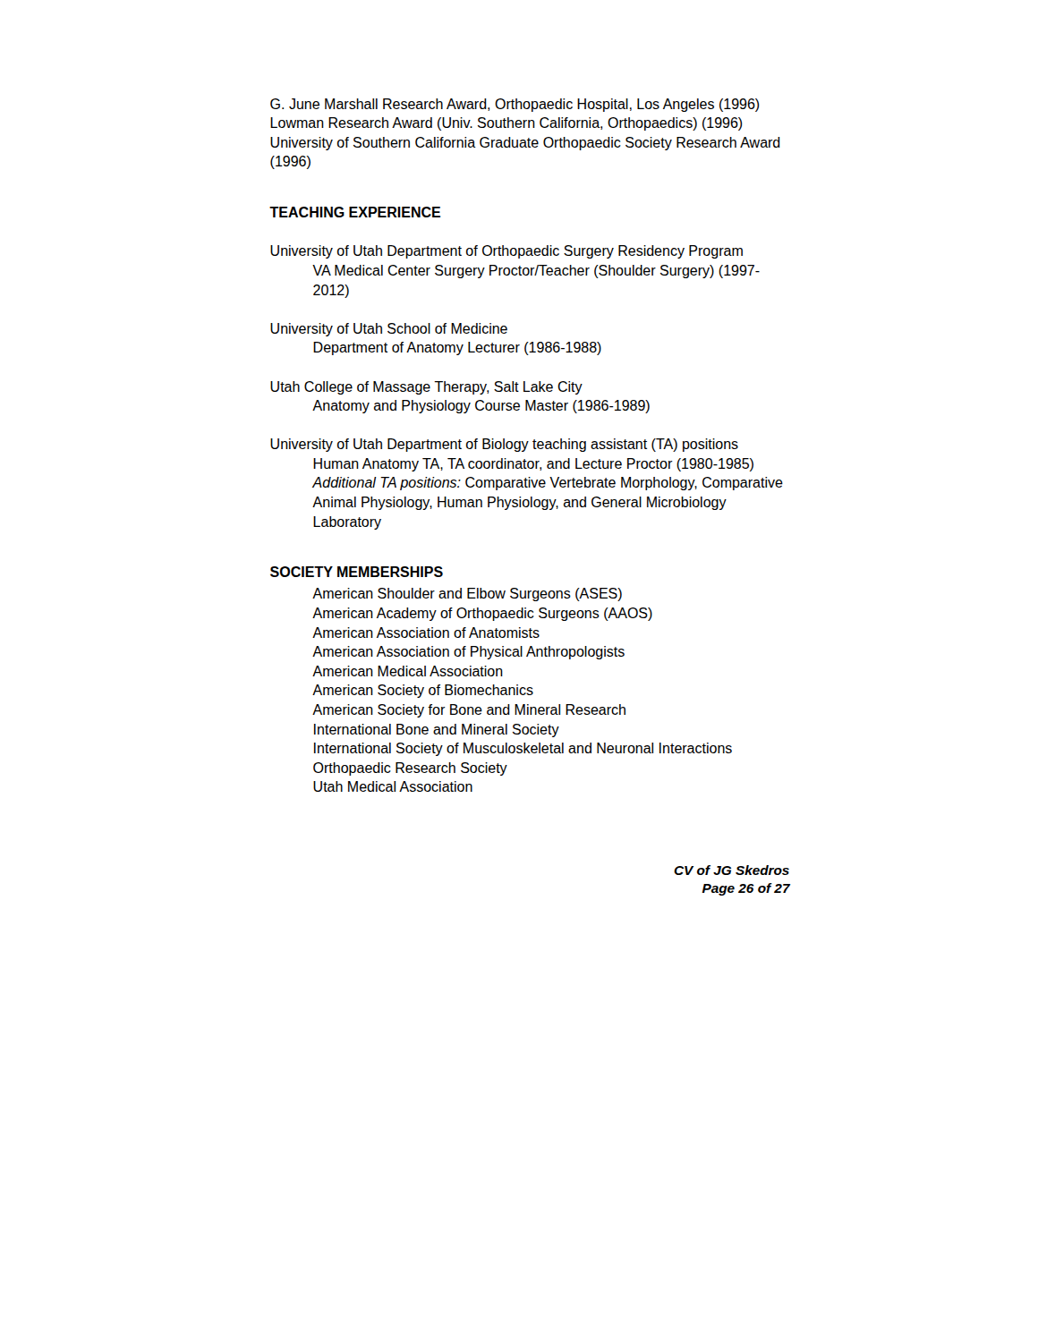G. June Marshall Research Award, Orthopaedic Hospital, Los Angeles (1996)
Lowman Research Award (Univ. Southern California, Orthopaedics) (1996)
University of Southern California Graduate Orthopaedic Society Research Award (1996)
TEACHING EXPERIENCE
University of Utah Department of Orthopaedic Surgery Residency Program
VA Medical Center Surgery Proctor/Teacher (Shoulder Surgery) (1997-2012)
University of Utah School of Medicine
Department of Anatomy Lecturer (1986-1988)
Utah College of Massage Therapy, Salt Lake City
Anatomy and Physiology Course Master (1986-1989)
University of Utah Department of Biology teaching assistant (TA) positions
Human Anatomy TA, TA coordinator, and Lecture Proctor (1980-1985)
Additional TA positions: Comparative Vertebrate Morphology, Comparative
Animal Physiology, Human Physiology, and General Microbiology Laboratory
SOCIETY MEMBERSHIPS
American Shoulder and Elbow Surgeons (ASES)
American Academy of Orthopaedic Surgeons (AAOS)
American Association of Anatomists
American Association of Physical Anthropologists
American Medical Association
American Society of Biomechanics
American Society for Bone and Mineral Research
International Bone and Mineral Society
International Society of Musculoskeletal and Neuronal Interactions
Orthopaedic Research Society
Utah Medical Association
CV of JG Skedros
Page 26 of 27